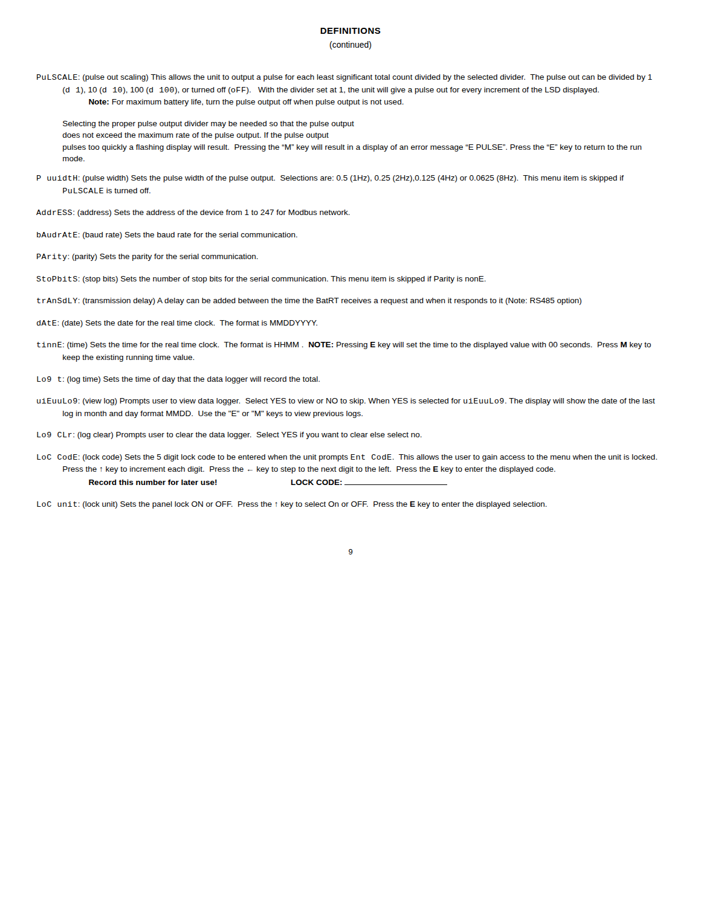DEFINITIONS
(continued)
PuLSCALE: (pulse out scaling) This allows the unit to output a pulse for each least significant total count divided by the selected divider. The pulse out can be divided by 1 (d 1), 10 (d 10), 100 (d 100), or turned off (oFF). With the divider set at 1, the unit will give a pulse out for every increment of the LSD displayed. Note: For maximum battery life, turn the pulse output off when pulse output is not used.
Selecting the proper pulse output divider may be needed so that the pulse output
does not exceed the maximum rate of the pulse output. If the pulse output
pulses too quickly a flashing display will result. Pressing the “M” key will result in a display of an error message “E PULSE”. Press the “E” key to return to the run mode.
P uuidtH: (pulse width) Sets the pulse width of the pulse output. Selections are: 0.5 (1Hz), 0.25 (2Hz),0.125 (4Hz) or 0.0625 (8Hz). This menu item is skipped if PuLSCALE is turned off.
AddrESS: (address) Sets the address of the device from 1 to 247 for Modbus network.
bAudrAtE: (baud rate) Sets the baud rate for the serial communication.
PArity: (parity) Sets the parity for the serial communication.
StoPbitS: (stop bits) Sets the number of stop bits for the serial communication. This menu item is skipped if Parity is nonE.
trAnSdLY: (transmission delay) A delay can be added between the time the BatRT receives a request and when it responds to it (Note: RS485 option)
dAtE: (date) Sets the date for the real time clock. The format is MMDDYYYY.
tinnE: (time) Sets the time for the real time clock. The format is HHMM . NOTE: Pressing E key will set the time to the displayed value with 00 seconds. Press M key to keep the existing running time value.
Lo9 t: (log time) Sets the time of day that the data logger will record the total.
uiEuuLo9: (view log) Prompts user to view data logger. Select YES to view or NO to skip. When YES is selected for uiEuuLo9. The display will show the date of the last log in month and day format MMDD. Use the "E" or "M" keys to view previous logs.
Lo9 CLr: (log clear) Prompts user to clear the data logger. Select YES if you want to clear else select no.
LoC CodE: (lock code) Sets the 5 digit lock code to be entered when the unit prompts Ent CodE. This allows the user to gain access to the menu when the unit is locked. Press the key to increment each digit. Press the key to step to the next digit to the left. Press the E key to enter the displayed code. Record this number for later use!LOCK CODE:
LoC unit: (lock unit) Sets the panel lock ON or OFF. Press the key to select On or OFF. Press the E key to enter the displayed selection.
9